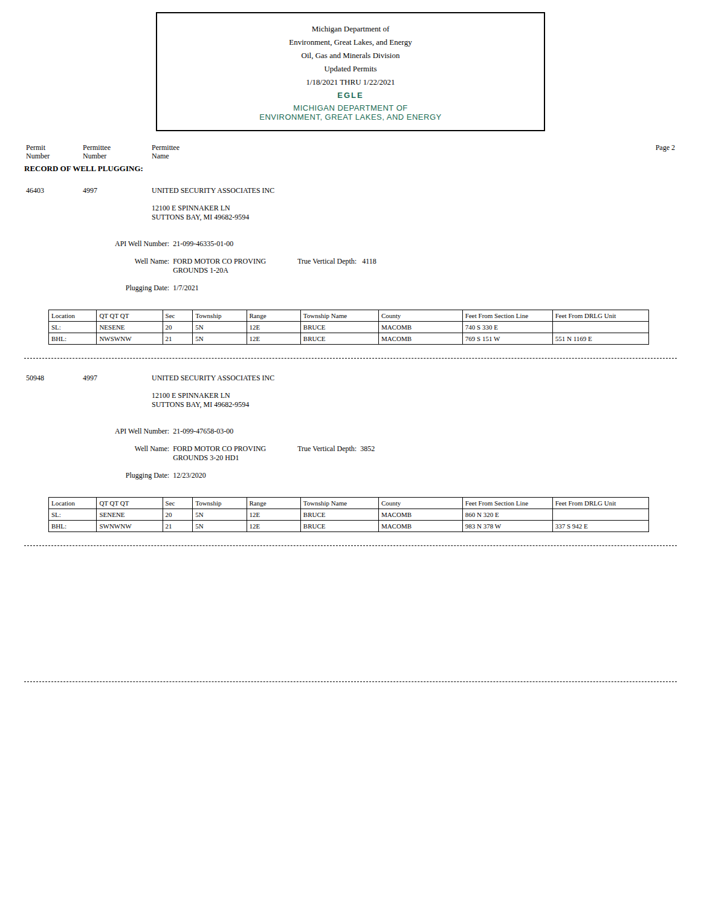Michigan Department of
Environment, Great Lakes, and Energy
Oil, Gas and Minerals Division
Updated Permits
1/18/2021 THRU 1/22/2021
EGLE
MICHIGAN DEPARTMENT OF
ENVIRONMENT, GREAT LAKES, AND ENERGY
| Permit Number | Permittee Number | Permittee Name | Page 2 |
RECORD OF WELL PLUGGING:
| 46403 | 4997 | UNITED SECURITY ASSOCIATES INC 12100 E SPINNAKER LN SUTTONS BAY, MI 49682-9594 |
| API Well Number: | 21-099-46335-01-00 | |
| Well Name: | FORD MOTOR CO PROVING GROUNDS 1-20A | True Vertical Depth: 4118 |
| Plugging Date: | 1/7/2021 | |
| Location | QT QT QT | Sec | Township | Range | Township Name | County | Feet From Section Line | Feet From DRLG Unit |
| --- | --- | --- | --- | --- | --- | --- | --- | --- |
| SL: | NESENE | 20 | 5N | 12E | BRUCE | MACOMB | 740 S 330 E | |
| BHL: | NWSWNW | 21 | 5N | 12E | BRUCE | MACOMB | 769 S 151 W | 551 N 1169 E |
| 50948 | 4997 | UNITED SECURITY ASSOCIATES INC 12100 E SPINNAKER LN SUTTONS BAY, MI 49682-9594 |
| API Well Number: | 21-099-47658-03-00 | |
| Well Name: | FORD MOTOR CO PROVING GROUNDS 3-20 HD1 | True Vertical Depth: 3852 |
| Plugging Date: | 12/23/2020 | |
| Location | QT QT QT | Sec | Township | Range | Township Name | County | Feet From Section Line | Feet From DRLG Unit |
| --- | --- | --- | --- | --- | --- | --- | --- | --- |
| SL: | SENENE | 20 | 5N | 12E | BRUCE | MACOMB | 860 N 320 E | |
| BHL: | SWNWNW | 21 | 5N | 12E | BRUCE | MACOMB | 983 N 378 W | 337 S 942 E |